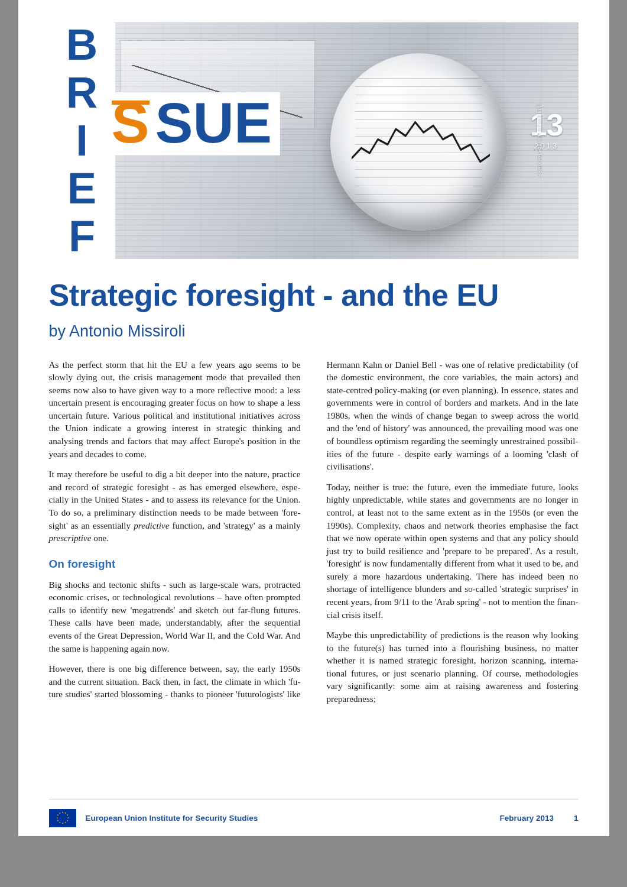BRIEF
S
SUE
13
2013
dpa picture alliance/REX/EPA
Strategic foresight - and the EU
by Antonio Missiroli
As the perfect storm that hit the EU a few years ago seems to be slowly dying out, the crisis management mode that prevailed then seems now also to have given way to a more reflective mood: a less uncertain present is encouraging greater focus on how to shape a less uncertain future. Various political and institutional initiatives across the Union indicate a growing interest in strategic thinking and analysing trends and factors that may affect Europe's position in the years and decades to come.
It may therefore be useful to dig a bit deeper into the nature, practice and record of strategic foresight - as has emerged elsewhere, especially in the United States - and to assess its relevance for the Union. To do so, a preliminary distinction needs to be made between 'foresight' as an essentially predictive function, and 'strategy' as a mainly prescriptive one.
On foresight
Big shocks and tectonic shifts - such as large-scale wars, protracted economic crises, or technological revolutions – have often prompted calls to identify new 'megatrends' and sketch out far-flung futures. These calls have been made, understandably, after the sequential events of the Great Depression, World War II, and the Cold War. And the same is happening again now.
However, there is one big difference between, say, the early 1950s and the current situation. Back then, in fact, the climate in which 'future studies' started blossoming - thanks to pioneer 'futurologists' like Hermann Kahn or Daniel Bell - was one of relative predictability (of the domestic environment, the core variables, the main actors) and state-centred policy-making (or even planning). In essence, states and governments were in control of borders and markets. And in the late 1980s, when the winds of change began to sweep across the world and the 'end of history' was announced, the prevailing mood was one of boundless optimism regarding the seemingly unrestrained possibilities of the future - despite early warnings of a looming 'clash of civilisations'.
Today, neither is true: the future, even the immediate future, looks highly unpredictable, while states and governments are no longer in control, at least not to the same extent as in the 1950s (or even the 1990s). Complexity, chaos and network theories emphasise the fact that we now operate within open systems and that any policy should just try to build resilience and 'prepare to be prepared'. As a result, 'foresight' is now fundamentally different from what it used to be, and surely a more hazardous undertaking. There has indeed been no shortage of intelligence blunders and so-called 'strategic surprises' in recent years, from 9/11 to the 'Arab spring' - not to mention the financial crisis itself.
Maybe this unpredictability of predictions is the reason why looking to the future(s) has turned into a flourishing business, no matter whether it is named strategic foresight, horizon scanning, international futures, or just scenario planning. Of course, methodologies vary significantly: some aim at raising awareness and fostering preparedness;
European Union Institute for Security Studies
February 2013 1